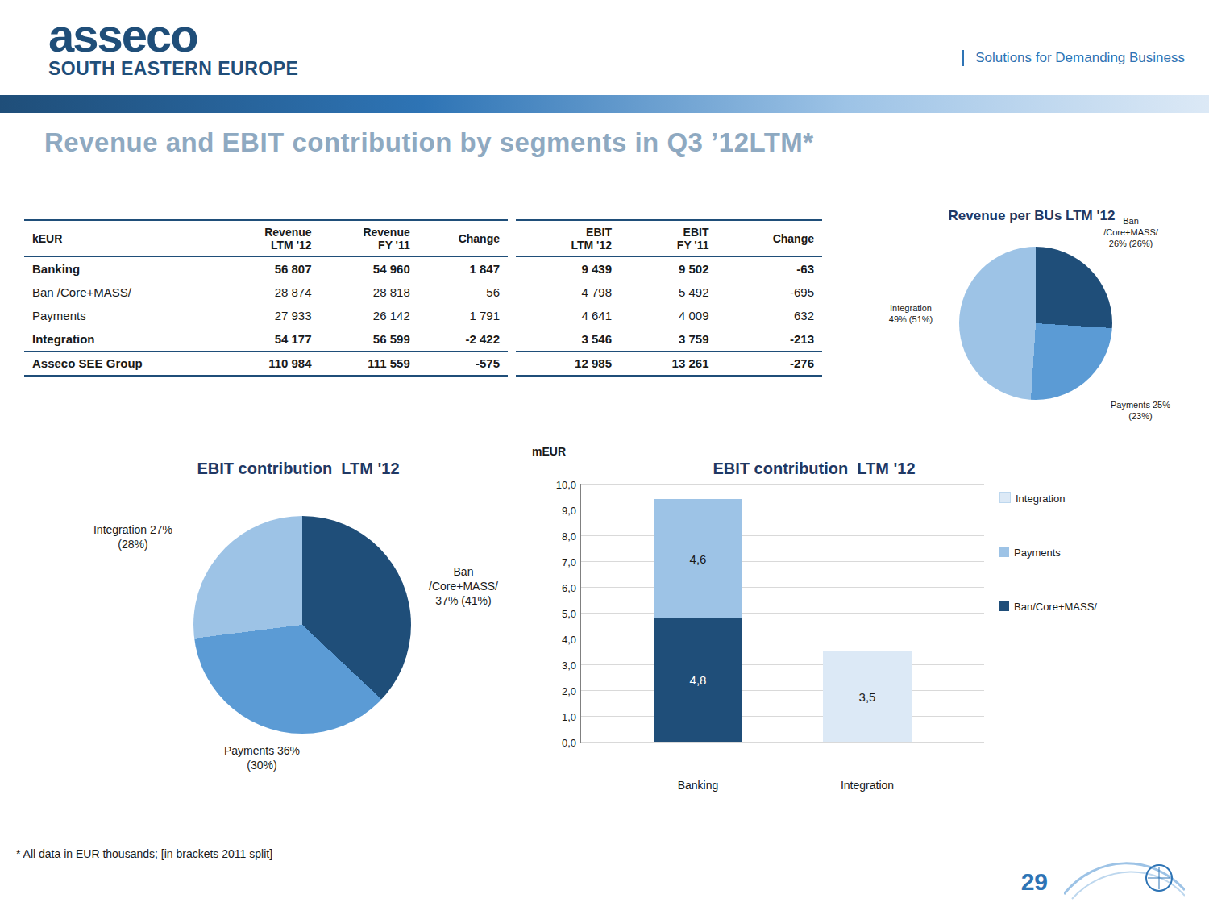asseco
SOUTH EASTERN EUROPE
Solutions for Demanding Business
Revenue and EBIT contribution by segments in Q3 ’12LTM*
| kEUR | Revenue LTM '12 | Revenue FY '11 | Change |
| --- | --- | --- | --- |
| Banking | 56 807 | 54 960 | 1 847 |
| Ban /Core+MASS/ | 28 874 | 28 818 | 56 |
| Payments | 27 933 | 26 142 | 1 791 |
| Integration | 54 177 | 56 599 | -2 422 |
| Asseco SEE Group | 110 984 | 111 559 | -575 |
| EBIT LTM '12 | EBIT FY '11 | Change |
| --- | --- | --- |
| 9 439 | 9 502 | -63 |
| 4 798 | 5 492 | -695 |
| 4 641 | 4 009 | 632 |
| 3 546 | 3 759 | -213 |
| 12 985 | 13 261 | -276 |
Revenue per BUs LTM '12
Ban
/Core+MASS/
26% (26%)
Payments 25%
(23%)
Integration
49% (51%)
EBIT contribution LTM '12
Integration 27%
(28%)
Ban
/Core+MASS/
37% (41%)
Payments 36%
(30%)
mEUR
EBIT contribution LTM '12
10,0
9,0
8,0
7,0
6,0
5,0
4,0
3,0
2,0
1,0
0,0
4,6
4,8
3,5
Banking
Integration
Integration
Payments
Ban/Core+MASS/
* All data in EUR thousands; [in brackets 2011 split]
29